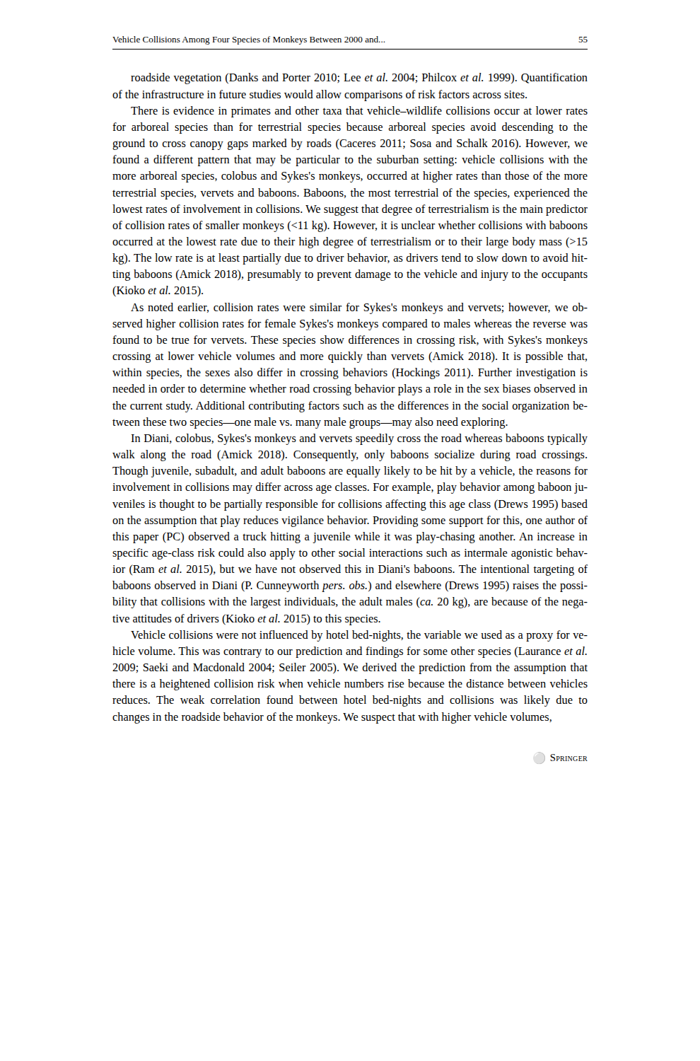Vehicle Collisions Among Four Species of Monkeys Between 2000 and... 55
roadside vegetation (Danks and Porter 2010; Lee et al. 2004; Philcox et al. 1999). Quantification of the infrastructure in future studies would allow comparisons of risk factors across sites.
There is evidence in primates and other taxa that vehicle–wildlife collisions occur at lower rates for arboreal species than for terrestrial species because arboreal species avoid descending to the ground to cross canopy gaps marked by roads (Caceres 2011; Sosa and Schalk 2016). However, we found a different pattern that may be particular to the suburban setting: vehicle collisions with the more arboreal species, colobus and Sykes's monkeys, occurred at higher rates than those of the more terrestrial species, vervets and baboons. Baboons, the most terrestrial of the species, experienced the lowest rates of involvement in collisions. We suggest that degree of terrestrialism is the main predictor of collision rates of smaller monkeys (<11 kg). However, it is unclear whether collisions with baboons occurred at the lowest rate due to their high degree of terrestrialism or to their large body mass (>15 kg). The low rate is at least partially due to driver behavior, as drivers tend to slow down to avoid hitting baboons (Amick 2018), presumably to prevent damage to the vehicle and injury to the occupants (Kioko et al. 2015).
As noted earlier, collision rates were similar for Sykes's monkeys and vervets; however, we observed higher collision rates for female Sykes's monkeys compared to males whereas the reverse was found to be true for vervets. These species show differences in crossing risk, with Sykes's monkeys crossing at lower vehicle volumes and more quickly than vervets (Amick 2018). It is possible that, within species, the sexes also differ in crossing behaviors (Hockings 2011). Further investigation is needed in order to determine whether road crossing behavior plays a role in the sex biases observed in the current study. Additional contributing factors such as the differences in the social organization between these two species—one male vs. many male groups—may also need exploring.
In Diani, colobus, Sykes's monkeys and vervets speedily cross the road whereas baboons typically walk along the road (Amick 2018). Consequently, only baboons socialize during road crossings. Though juvenile, subadult, and adult baboons are equally likely to be hit by a vehicle, the reasons for involvement in collisions may differ across age classes. For example, play behavior among baboon juveniles is thought to be partially responsible for collisions affecting this age class (Drews 1995) based on the assumption that play reduces vigilance behavior. Providing some support for this, one author of this paper (PC) observed a truck hitting a juvenile while it was play-chasing another. An increase in specific age-class risk could also apply to other social interactions such as intermale agonistic behavior (Ram et al. 2015), but we have not observed this in Diani's baboons. The intentional targeting of baboons observed in Diani (P. Cunneyworth pers. obs.) and elsewhere (Drews 1995) raises the possibility that collisions with the largest individuals, the adult males (ca. 20 kg), are because of the negative attitudes of drivers (Kioko et al. 2015) to this species.
Vehicle collisions were not influenced by hotel bed-nights, the variable we used as a proxy for vehicle volume. This was contrary to our prediction and findings for some other species (Laurance et al. 2009; Saeki and Macdonald 2004; Seiler 2005). We derived the prediction from the assumption that there is a heightened collision risk when vehicle numbers rise because the distance between vehicles reduces. The weak correlation found between hotel bed-nights and collisions was likely due to changes in the roadside behavior of the monkeys. We suspect that with higher vehicle volumes,
⚪Springer